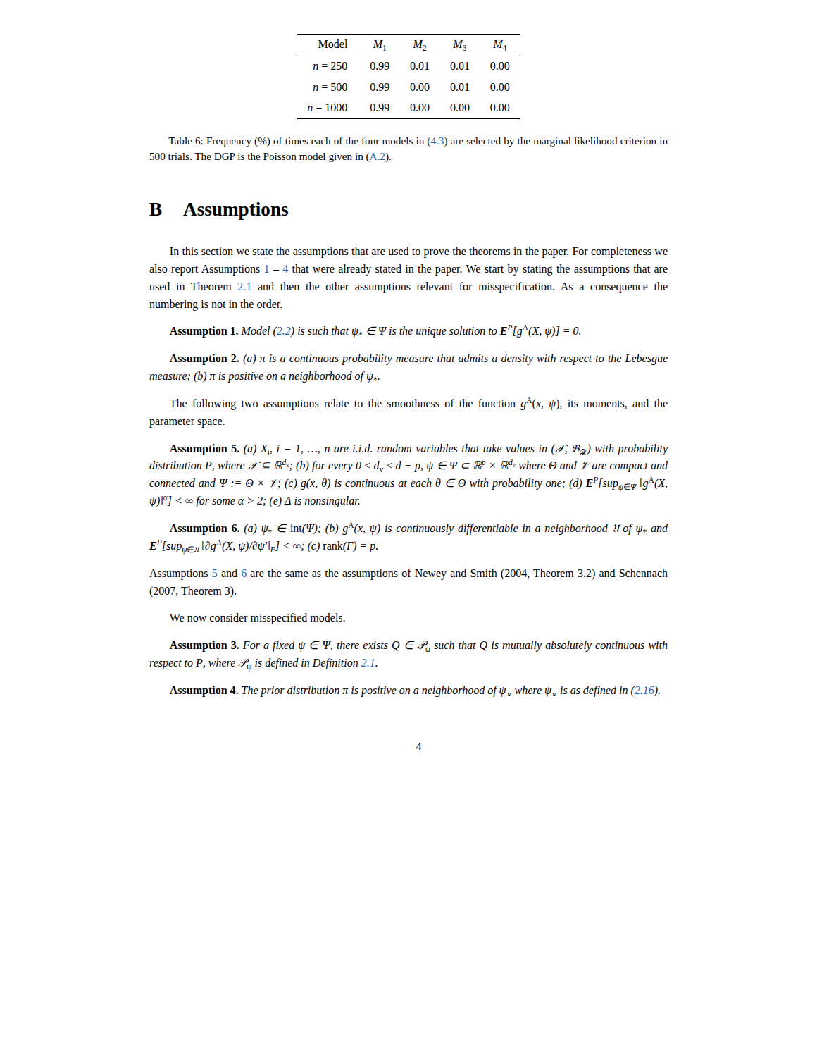| Model | M 1 | M 2 | M 3 | M 4 |
| --- | --- | --- | --- | --- |
| n = 250 | 0.99 | 0.01 | 0.01 | 0.00 |
| n = 500 | 0.99 | 0.00 | 0.01 | 0.00 |
| n = 1000 | 0.99 | 0.00 | 0.00 | 0.00 |
Table 6: Frequency (%) of times each of the four models in (4.3) are selected by the marginal likelihood criterion in 500 trials. The DGP is the Poisson model given in (A.2).
BAssumptions
In this section we state the assumptions that are used to prove the theorems in the paper. For completeness we also report Assumptions 1 – 4 that were already stated in the paper. We start by stating the assumptions that are used in Theorem 2.1 and then the other assumptions relevant for misspecification. As a consequence the numbering is not in the order.
Assumption 1. Model (2.2) is such that ψ* ∈ Ψ is the unique solution to EP[gA(X, ψ)] = 0.
Assumption 2. (a) π is a continuous probability measure that admits a density with respect to the Lebesgue measure; (b) π is positive on a neighborhood of ψ*.
The following two assumptions relate to the smoothness of the function gA(x, ψ), its moments, and the parameter space.
Assumption 5. (a) Xi, i = 1, …, n are i.i.d. random variables that take values in (𝒳, 𝔅𝒳) with probability distribution P, where 𝒳 ⊆ ℝdx; (b) for every 0 ≤ dv ≤ d − p, ψ ∈ Ψ ⊂ ℝp × ℝdv where Θ and 𝒱 are compact and connected and Ψ := Θ × 𝒱; (c) g(x, θ) is continuous at each θ ∈ Θ with probability one; (d) EP[supψ∈Ψ ‖gA(X, ψ)‖α] < ∞ for some α > 2; (e) Δ is nonsingular.
Assumption 6. (a) ψ* ∈ int(Ψ); (b) gA(x, ψ) is continuously differentiable in a neighborhood 𝔘 of ψ* and EP[supψ∈𝔘 ‖∂gA(X, ψ)/∂ψ′‖F] < ∞; (c) rank(Γ) = p.
Assumptions 5 and 6 are the same as the assumptions of Newey and Smith (2004, Theorem 3.2) and Schennach (2007, Theorem 3).
We now consider misspecified models.
Assumption 3. For a fixed ψ ∈ Ψ, there exists Q ∈ 𝒫ψ such that Q is mutually absolutely continuous with respect to P, where 𝒫ψ is defined in Definition 2.1.
Assumption 4. The prior distribution π is positive on a neighborhood of ψ∘ where ψ∘ is as defined in (2.16).
4